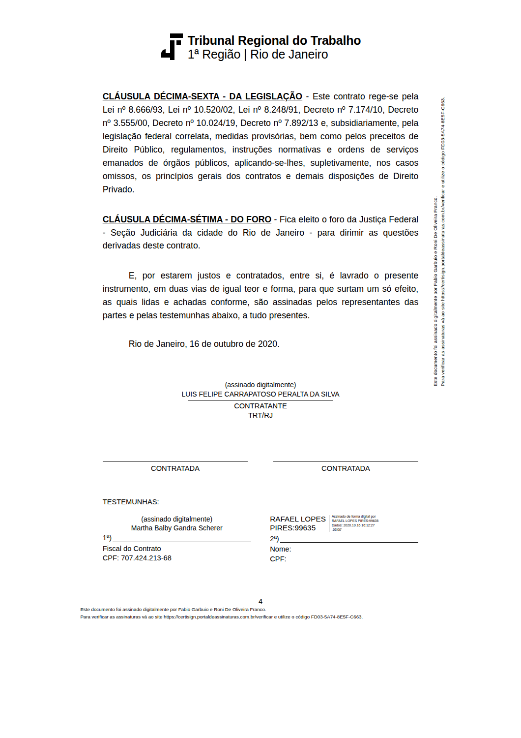Tribunal Regional do Trabalho
1ª Região | Rio de Janeiro
CLÁUSULA DÉCIMA-SEXTA - DA LEGISLAÇÃO - Este contrato rege-se pela Lei nº 8.666/93, Lei nº 10.520/02, Lei nº 8.248/91, Decreto nº 7.174/10, Decreto nº 3.555/00, Decreto nº 10.024/19, Decreto nº 7.892/13 e, subsidiariamente, pela legislação federal correlata, medidas provisórias, bem como pelos preceitos de Direito Público, regulamentos, instruções normativas e ordens de serviços emanados de órgãos públicos, aplicando-se-lhes, supletivamente, nos casos omissos, os princípios gerais dos contratos e demais disposições de Direito Privado.
CLÁUSULA DÉCIMA-SÉTIMA - DO FORO - Fica eleito o foro da Justiça Federal - Seção Judiciária da cidade do Rio de Janeiro - para dirimir as questões derivadas deste contrato.
E, por estarem justos e contratados, entre si, é lavrado o presente instrumento, em duas vias de igual teor e forma, para que surtam um só efeito, as quais lidas e achadas conforme, são assinadas pelos representantes das partes e pelas testemunhas abaixo, a tudo presentes.
Rio de Janeiro, 16 de outubro de 2020.
(assinado digitalmente)
LUIS FELIPE CARRAPATOSO PERALTA DA SILVA
CONTRATANTE
TRT/RJ
CONTRATADA
CONTRATADA
TESTEMUNHAS:
(assinado digitalmente)
Martha Balby Gandra Scherer
1ª)
Fiscal do Contrato
CPF: 707.424.213-68
RAFAEL LOPES
PIRES:99635
Assinado de forma digital por
RAFAEL LOPES PIRES:99635
Dados: 2020.10.16 16:12:27
-03'00'
2ª)
Nome:
CPF:
Este documento foi assinado digitalmente por Fabio Garbuio e Roni De Oliveira Franco.
Para verificar as assinaturas vá ao site https://certisign.portaldeassinaturas.com.br/verificar e utilize o código FD03-5A74-8E5F-C663.
4
Este documento foi assinado digitalmente por Fabio Garbuio e Roni De Oliveira Franco.
Para verificar as assinaturas vá ao site https://certisign.portaldeassinaturas.com.br/verificar e utilize o código FD03-5A74-8E5F-C663.